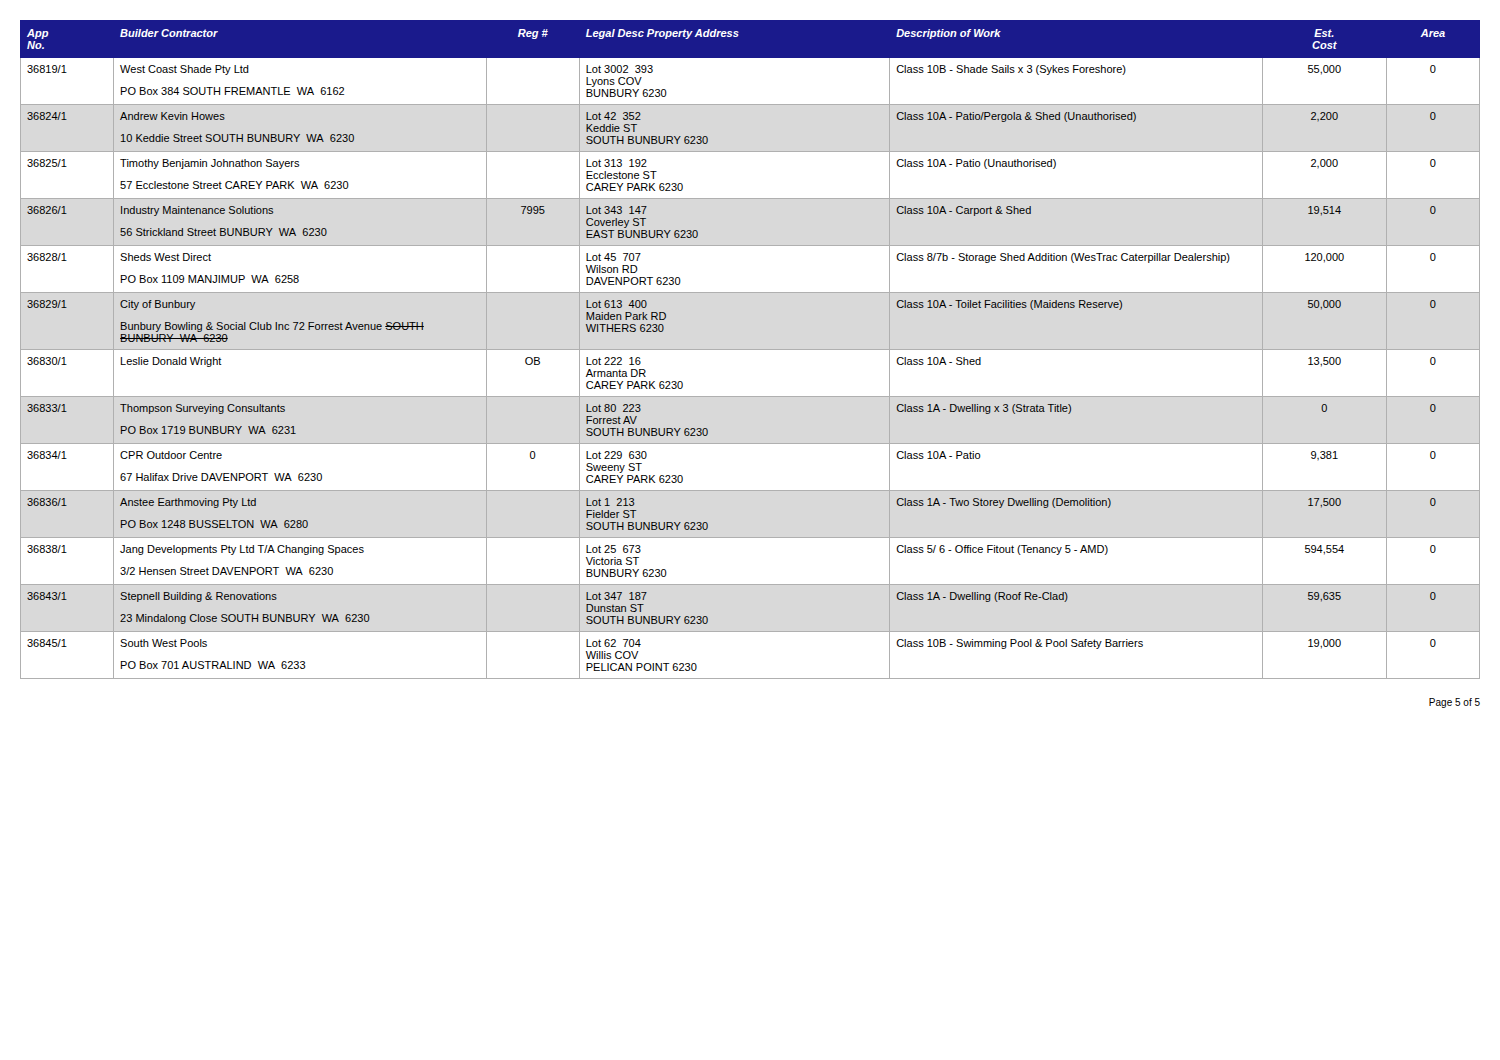| App No. | Builder Contractor | Reg # | Legal Desc Property Address | Description of Work | Est. Cost | Area |
| --- | --- | --- | --- | --- | --- | --- |
| 36819/1 | West Coast Shade Pty Ltd PO Box 384 SOUTH FREMANTLE WA 6162 | | Lot 3002 393 Lyons COV BUNBURY 6230 | Class 10B - Shade Sails x 3 (Sykes Foreshore) | 55,000 | 0 |
| 36824/1 | Andrew Kevin Howes 10 Keddie Street SOUTH BUNBURY WA 6230 | | Lot 42 352 Keddie ST SOUTH BUNBURY 6230 | Class 10A - Patio/Pergola & Shed (Unauthorised) | 2,200 | 0 |
| 36825/1 | Timothy Benjamin Johnathon Sayers 57 Ecclestone Street CAREY PARK WA 6230 | | Lot 313 192 Ecclestone ST CAREY PARK 6230 | Class 10A - Patio (Unauthorised) | 2,000 | 0 |
| 36826/1 | Industry Maintenance Solutions 56 Strickland Street BUNBURY WA 6230 | 7995 | Lot 343 147 Coverley ST EAST BUNBURY 6230 | Class 10A - Carport & Shed | 19,514 | 0 |
| 36828/1 | Sheds West Direct PO Box 1109 MANJIMUP WA 6258 | | Lot 45 707 Wilson RD DAVENPORT 6230 | Class 8/7b - Storage Shed Addition (WesTrac Caterpillar Dealership) | 120,000 | 0 |
| 36829/1 | City of Bunbury Bunbury Bowling & Social Club Inc 72 Forrest Avenue SOUTH BUNBURY WA 6230 | | Lot 613 400 Maiden Park RD WITHERS 6230 | Class 10A - Toilet Facilities (Maidens Reserve) | 50,000 | 0 |
| 36830/1 | Leslie Donald Wright | OB | Lot 222 16 Armanta DR CAREY PARK 6230 | Class 10A - Shed | 13,500 | 0 |
| 36833/1 | Thompson Surveying Consultants PO Box 1719 BUNBURY WA 6231 | | Lot 80 223 Forrest AV SOUTH BUNBURY 6230 | Class 1A - Dwelling x 3 (Strata Title) | 0 | 0 |
| 36834/1 | CPR Outdoor Centre 67 Halifax Drive DAVENPORT WA 6230 | 0 | Lot 229 630 Sweeny ST CAREY PARK 6230 | Class 10A - Patio | 9,381 | 0 |
| 36836/1 | Anstee Earthmoving Pty Ltd PO Box 1248 BUSSELTON WA 6280 | | Lot 1 213 Fielder ST SOUTH BUNBURY 6230 | Class 1A - Two Storey Dwelling (Demolition) | 17,500 | 0 |
| 36838/1 | Jang Developments Pty Ltd T/A Changing Spaces 3/2 Hensen Street DAVENPORT WA 6230 | | Lot 25 673 Victoria ST BUNBURY 6230 | Class 5/ 6 - Office Fitout (Tenancy 5 - AMD) | 594,554 | 0 |
| 36843/1 | Stepnell Building & Renovations 23 Mindalong Close SOUTH BUNBURY WA 6230 | | Lot 347 187 Dunstan ST SOUTH BUNBURY 6230 | Class 1A - Dwelling (Roof Re-Clad) | 59,635 | 0 |
| 36845/1 | South West Pools PO Box 701 AUSTRALIND WA 6233 | | Lot 62 704 Willis COV PELICAN POINT 6230 | Class 10B - Swimming Pool & Pool Safety Barriers | 19,000 | 0 |
Page 5 of 5